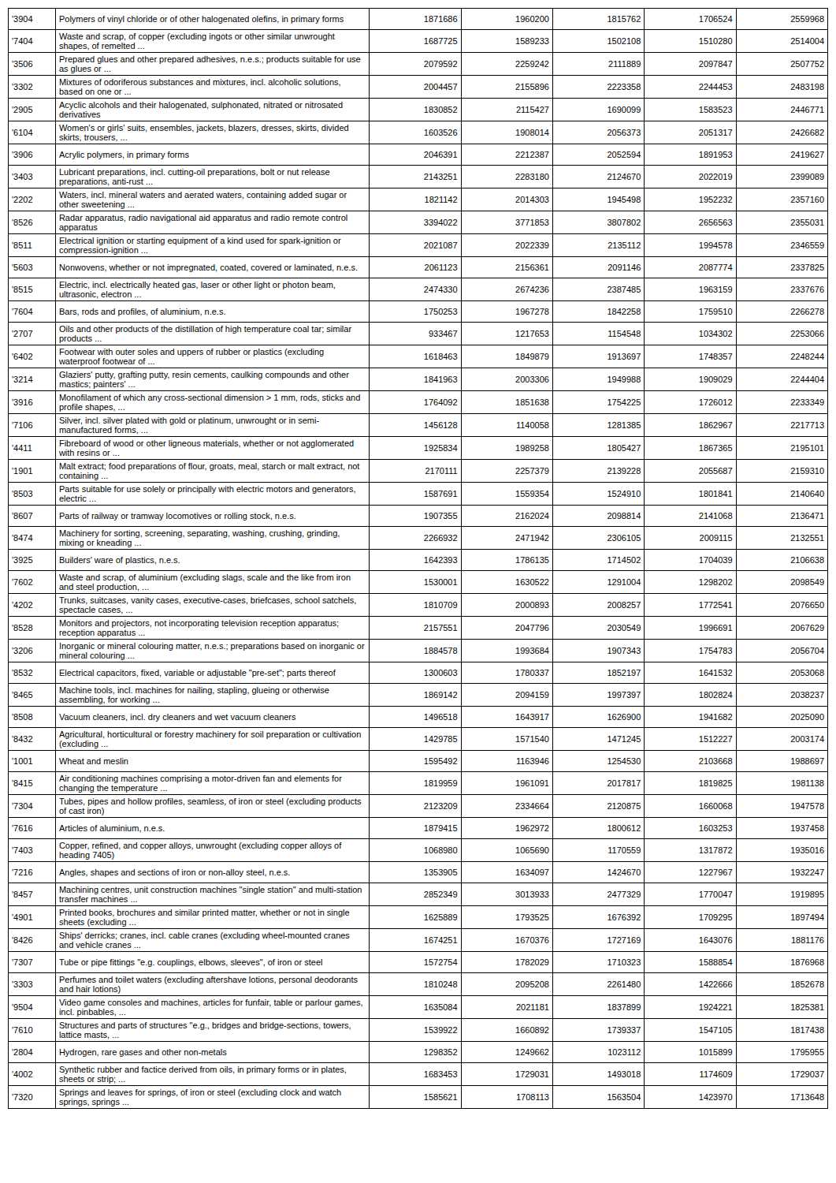| '3904 | Polymers of vinyl chloride or of other halogenated olefins, in primary forms | 1871686 | 1960200 | 1815762 | 1706524 | 2559968 |
| '7404 | Waste and scrap, of copper (excluding ingots or other similar unwrought shapes, of remelted ... | 1687725 | 1589233 | 1502108 | 1510280 | 2514004 |
| '3506 | Prepared glues and other prepared adhesives, n.e.s.; products suitable for use as glues or ... | 2079592 | 2259242 | 2111889 | 2097847 | 2507752 |
| '3302 | Mixtures of odoriferous substances and mixtures, incl. alcoholic solutions, based on one or ... | 2004457 | 2155896 | 2223358 | 2244453 | 2483198 |
| '2905 | Acyclic alcohols and their halogenated, sulphonated, nitrated or nitrosated derivatives | 1830852 | 2115427 | 1690099 | 1583523 | 2446771 |
| '6104 | Women's or girls' suits, ensembles, jackets, blazers, dresses, skirts, divided skirts, trousers, ... | 1603526 | 1908014 | 2056373 | 2051317 | 2426682 |
| '3906 | Acrylic polymers, in primary forms | 2046391 | 2212387 | 2052594 | 1891953 | 2419627 |
| '3403 | Lubricant preparations, incl. cutting-oil preparations, bolt or nut release preparations, anti-rust ... | 2143251 | 2283180 | 2124670 | 2022019 | 2399089 |
| '2202 | Waters, incl. mineral waters and aerated waters, containing added sugar or other sweetening ... | 1821142 | 2014303 | 1945498 | 1952232 | 2357160 |
| '8526 | Radar apparatus, radio navigational aid apparatus and radio remote control apparatus | 3394022 | 3771853 | 3807802 | 2656563 | 2355031 |
| '8511 | Electrical ignition or starting equipment of a kind used for spark-ignition or compression-ignition ... | 2021087 | 2022339 | 2135112 | 1994578 | 2346559 |
| '5603 | Nonwovens, whether or not impregnated, coated, covered or laminated, n.e.s. | 2061123 | 2156361 | 2091146 | 2087774 | 2337825 |
| '8515 | Electric, incl. electrically heated gas, laser or other light or photon beam, ultrasonic, electron ... | 2474330 | 2674236 | 2387485 | 1963159 | 2337676 |
| '7604 | Bars, rods and profiles, of aluminium, n.e.s. | 1750253 | 1967278 | 1842258 | 1759510 | 2266278 |
| '2707 | Oils and other products of the distillation of high temperature coal tar; similar products ... | 933467 | 1217653 | 1154548 | 1034302 | 2253066 |
| '6402 | Footwear with outer soles and uppers of rubber or plastics (excluding waterproof footwear of ... | 1618463 | 1849879 | 1913697 | 1748357 | 2248244 |
| '3214 | Glaziers' putty, grafting putty, resin cements, caulking compounds and other mastics; painters' ... | 1841963 | 2003306 | 1949988 | 1909029 | 2244404 |
| '3916 | Monofilament of which any cross-sectional dimension > 1 mm, rods, sticks and profile shapes, ... | 1764092 | 1851638 | 1754225 | 1726012 | 2233349 |
| '7106 | Silver, incl. silver plated with gold or platinum, unwrought or in semi-manufactured forms, ... | 1456128 | 1140058 | 1281385 | 1862967 | 2217713 |
| '4411 | Fibreboard of wood or other ligneous materials, whether or not agglomerated with resins or ... | 1925834 | 1989258 | 1805427 | 1867365 | 2195101 |
| '1901 | Malt extract; food preparations of flour, groats, meal, starch or malt extract, not containing ... | 2170111 | 2257379 | 2139228 | 2055687 | 2159310 |
| '8503 | Parts suitable for use solely or principally with electric motors and generators, electric ... | 1587691 | 1559354 | 1524910 | 1801841 | 2140640 |
| '8607 | Parts of railway or tramway locomotives or rolling stock, n.e.s. | 1907355 | 2162024 | 2098814 | 2141068 | 2136471 |
| '8474 | Machinery for sorting, screening, separating, washing, crushing, grinding, mixing or kneading ... | 2266932 | 2471942 | 2306105 | 2009115 | 2132551 |
| '3925 | Builders' ware of plastics, n.e.s. | 1642393 | 1786135 | 1714502 | 1704039 | 2106638 |
| '7602 | Waste and scrap, of aluminium (excluding slags, scale and the like from iron and steel production, ... | 1530001 | 1630522 | 1291004 | 1298202 | 2098549 |
| '4202 | Trunks, suitcases, vanity cases, executive-cases, briefcases, school satchels, spectacle cases, ... | 1810709 | 2000893 | 2008257 | 1772541 | 2076650 |
| '8528 | Monitors and projectors, not incorporating television reception apparatus; reception apparatus ... | 2157551 | 2047796 | 2030549 | 1996691 | 2067629 |
| '3206 | Inorganic or mineral colouring matter, n.e.s.; preparations based on inorganic or mineral colouring ... | 1884578 | 1993684 | 1907343 | 1754783 | 2056704 |
| '8532 | Electrical capacitors, fixed, variable or adjustable "pre-set"; parts thereof | 1300603 | 1780337 | 1852197 | 1641532 | 2053068 |
| '8465 | Machine tools, incl. machines for nailing, stapling, glueing or otherwise assembling, for working ... | 1869142 | 2094159 | 1997397 | 1802824 | 2038237 |
| '8508 | Vacuum cleaners, incl. dry cleaners and wet vacuum cleaners | 1496518 | 1643917 | 1626900 | 1941682 | 2025090 |
| '8432 | Agricultural, horticultural or forestry machinery for soil preparation or cultivation (excluding ... | 1429785 | 1571540 | 1471245 | 1512227 | 2003174 |
| '1001 | Wheat and meslin | 1595492 | 1163946 | 1254530 | 2103668 | 1988697 |
| '8415 | Air conditioning machines comprising a motor-driven fan and elements for changing the temperature ... | 1819959 | 1961091 | 2017817 | 1819825 | 1981138 |
| '7304 | Tubes, pipes and hollow profiles, seamless, of iron or steel (excluding products of cast iron) | 2123209 | 2334664 | 2120875 | 1660068 | 1947578 |
| '7616 | Articles of aluminium, n.e.s. | 1879415 | 1962972 | 1800612 | 1603253 | 1937458 |
| '7403 | Copper, refined, and copper alloys, unwrought (excluding copper alloys of heading 7405) | 1068980 | 1065690 | 1170559 | 1317872 | 1935016 |
| '7216 | Angles, shapes and sections of iron or non-alloy steel, n.e.s. | 1353905 | 1634097 | 1424670 | 1227967 | 1932247 |
| '8457 | Machining centres, unit construction machines "single station" and multi-station transfer machines ... | 2852349 | 3013933 | 2477329 | 1770047 | 1919895 |
| '4901 | Printed books, brochures and similar printed matter, whether or not in single sheets (excluding ... | 1625889 | 1793525 | 1676392 | 1709295 | 1897494 |
| '8426 | Ships' derricks; cranes, incl. cable cranes (excluding wheel-mounted cranes and vehicle cranes ... | 1674251 | 1670376 | 1727169 | 1643076 | 1881176 |
| '7307 | Tube or pipe fittings "e.g. couplings, elbows, sleeves", of iron or steel | 1572754 | 1782029 | 1710323 | 1588854 | 1876968 |
| '3303 | Perfumes and toilet waters (excluding aftershave lotions, personal deodorants and hair lotions) | 1810248 | 2095208 | 2261480 | 1422666 | 1852678 |
| '9504 | Video game consoles and machines, articles for funfair, table or parlour games, incl. pinbables, ... | 1635084 | 2021181 | 1837899 | 1924221 | 1825381 |
| '7610 | Structures and parts of structures "e.g., bridges and bridge-sections, towers, lattice masts, ... | 1539922 | 1660892 | 1739337 | 1547105 | 1817438 |
| '2804 | Hydrogen, rare gases and other non-metals | 1298352 | 1249662 | 1023112 | 1015899 | 1795955 |
| '4002 | Synthetic rubber and factice derived from oils, in primary forms or in plates, sheets or strip; ... | 1683453 | 1729031 | 1493018 | 1174609 | 1729037 |
| '7320 | Springs and leaves for springs, of iron or steel (excluding clock and watch springs, springs ... | 1585621 | 1708113 | 1563504 | 1423970 | 1713648 |